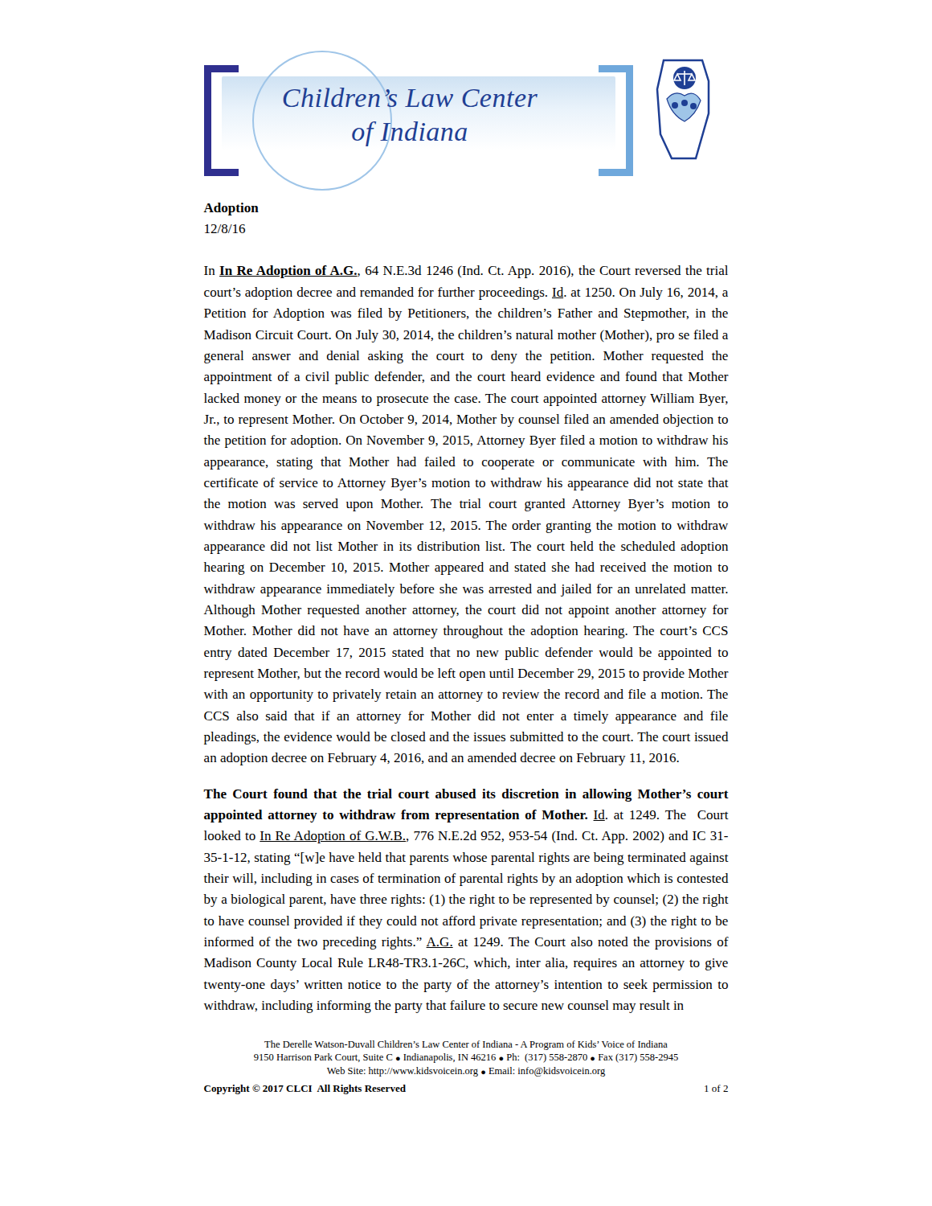Children’s Law Center
of Indiana
Adoption
12/8/16
In In Re Adoption of A.G., 64 N.E.3d 1246 (Ind. Ct. App. 2016), the Court reversed the trial court’s adoption decree and remanded for further proceedings. Id. at 1250. On July 16, 2014, a Petition for Adoption was filed by Petitioners, the children’s Father and Stepmother, in the Madison Circuit Court. On July 30, 2014, the children’s natural mother (Mother), pro se filed a general answer and denial asking the court to deny the petition. Mother requested the appointment of a civil public defender, and the court heard evidence and found that Mother lacked money or the means to prosecute the case. The court appointed attorney William Byer, Jr., to represent Mother. On October 9, 2014, Mother by counsel filed an amended objection to the petition for adoption. On November 9, 2015, Attorney Byer filed a motion to withdraw his appearance, stating that Mother had failed to cooperate or communicate with him. The certificate of service to Attorney Byer’s motion to withdraw his appearance did not state that the motion was served upon Mother. The trial court granted Attorney Byer’s motion to withdraw his appearance on November 12, 2015. The order granting the motion to withdraw appearance did not list Mother in its distribution list. The court held the scheduled adoption hearing on December 10, 2015. Mother appeared and stated she had received the motion to withdraw appearance immediately before she was arrested and jailed for an unrelated matter. Although Mother requested another attorney, the court did not appoint another attorney for Mother. Mother did not have an attorney throughout the adoption hearing. The court’s CCS entry dated December 17, 2015 stated that no new public defender would be appointed to represent Mother, but the record would be left open until December 29, 2015 to provide Mother with an opportunity to privately retain an attorney to review the record and file a motion. The CCS also said that if an attorney for Mother did not enter a timely appearance and file pleadings, the evidence would be closed and the issues submitted to the court. The court issued an adoption decree on February 4, 2016, and an amended decree on February 11, 2016.
The Court found that the trial court abused its discretion in allowing Mother’s court appointed attorney to withdraw from representation of Mother. Id. at 1249. The Court looked to In Re Adoption of G.W.B., 776 N.E.2d 952, 953-54 (Ind. Ct. App. 2002) and IC 31- 35-1-12, stating “[w]e have held that parents whose parental rights are being terminated against their will, including in cases of termination of parental rights by an adoption which is contested by a biological parent, have three rights: (1) the right to be represented by counsel; (2) the right to have counsel provided if they could not afford private representation; and (3) the right to be informed of the two preceding rights.” A.G. at 1249. The Court also noted the provisions of Madison County Local Rule LR48-TR3.1-26C, which, inter alia, requires an attorney to give twenty-one days’ written notice to the party of the attorney’s intention to seek permission to withdraw, including informing the party that failure to secure new counsel may result in
The Derelle Watson-Duvall Children’s Law Center of Indiana - A Program of Kids’ Voice of Indiana
9150 Harrison Park Court, Suite C ● Indianapolis, IN 46216 ● Ph: (317) 558-2870 ● Fax (317) 558-2945
Web Site: http://www.kidsvoicein.org ● Email: info@kidsvoicein.org
Copyright © 2017 CLCI All Rights Reserved 1 of 2